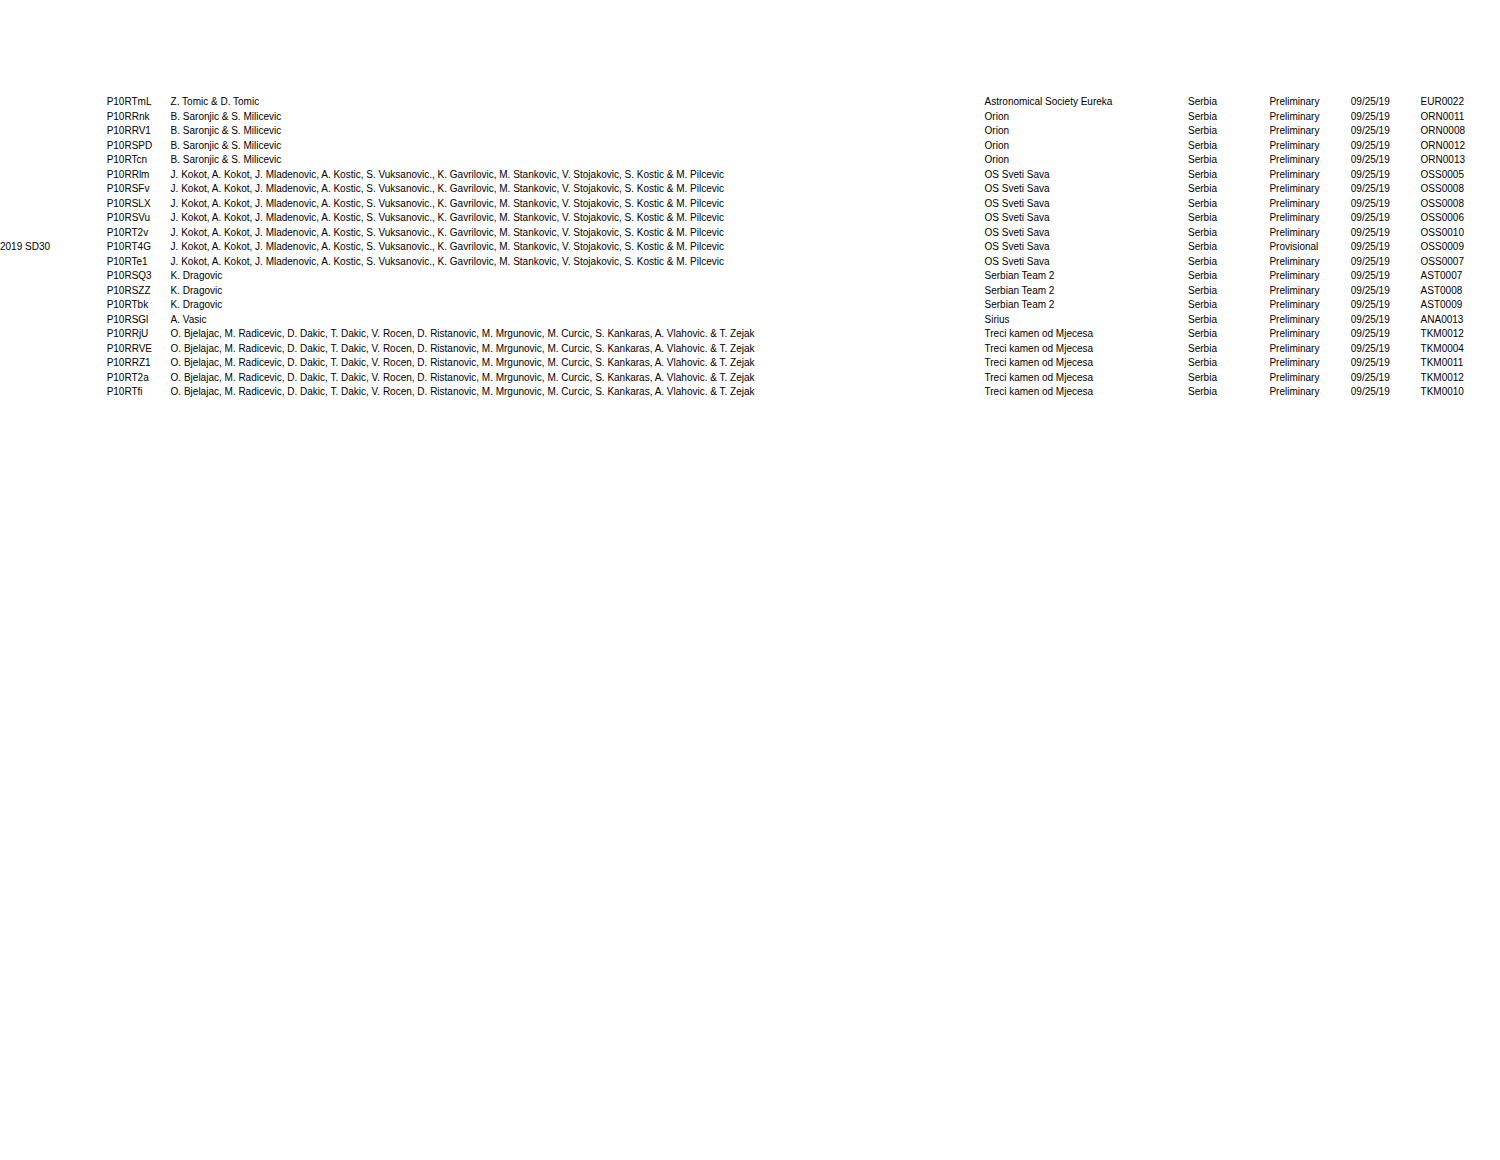| | P10RTmL | Z. Tomic & D. Tomic | Astronomical Society Eureka | Serbia | Preliminary | 09/25/19 | EUR0022 |
| | P10RRnk | B. Saronjic & S. Milicevic | Orion | Serbia | Preliminary | 09/25/19 | ORN0011 |
| | P10RRV1 | B. Saronjic & S. Milicevic | Orion | Serbia | Preliminary | 09/25/19 | ORN0008 |
| | P10RSPD | B. Saronjic & S. Milicevic | Orion | Serbia | Preliminary | 09/25/19 | ORN0012 |
| | P10RTcn | B. Saronjic & S. Milicevic | Orion | Serbia | Preliminary | 09/25/19 | ORN0013 |
| | P10RRlm | J. Kokot, A. Kokot, J. Mladenovic, A. Kostic, S. Vuksanovic., K. Gavrilovic, M. Stankovic, V. Stojakovic, S. Kostic & M. Pilcevic | OS Sveti Sava | Serbia | Preliminary | 09/25/19 | OSS0005 |
| | P10RSFv | J. Kokot, A. Kokot, J. Mladenovic, A. Kostic, S. Vuksanovic., K. Gavrilovic, M. Stankovic, V. Stojakovic, S. Kostic & M. Pilcevic | OS Sveti Sava | Serbia | Preliminary | 09/25/19 | OSS0008 |
| | P10RSLX | J. Kokot, A. Kokot, J. Mladenovic, A. Kostic, S. Vuksanovic., K. Gavrilovic, M. Stankovic, V. Stojakovic, S. Kostic & M. Pilcevic | OS Sveti Sava | Serbia | Preliminary | 09/25/19 | OSS0008 |
| | P10RSVu | J. Kokot, A. Kokot, J. Mladenovic, A. Kostic, S. Vuksanovic., K. Gavrilovic, M. Stankovic, V. Stojakovic, S. Kostic & M. Pilcevic | OS Sveti Sava | Serbia | Preliminary | 09/25/19 | OSS0006 |
| | P10RT2v | J. Kokot, A. Kokot, J. Mladenovic, A. Kostic, S. Vuksanovic., K. Gavrilovic, M. Stankovic, V. Stojakovic, S. Kostic & M. Pilcevic | OS Sveti Sava | Serbia | Preliminary | 09/25/19 | OSS0010 |
| 2019 SD30 | P10RT4G | J. Kokot, A. Kokot, J. Mladenovic, A. Kostic, S. Vuksanovic., K. Gavrilovic, M. Stankovic, V. Stojakovic, S. Kostic & M. Pilcevic | OS Sveti Sava | Serbia | Provisional | 09/25/19 | OSS0009 |
| | P10RTe1 | J. Kokot, A. Kokot, J. Mladenovic, A. Kostic, S. Vuksanovic., K. Gavrilovic, M. Stankovic, V. Stojakovic, S. Kostic & M. Pilcevic | OS Sveti Sava | Serbia | Preliminary | 09/25/19 | OSS0007 |
| | P10RSQ3 | K. Dragovic | Serbian Team 2 | Serbia | Preliminary | 09/25/19 | AST0007 |
| | P10RSZZ | K. Dragovic | Serbian Team 2 | Serbia | Preliminary | 09/25/19 | AST0008 |
| | P10RTbk | K. Dragovic | Serbian Team 2 | Serbia | Preliminary | 09/25/19 | AST0009 |
| | P10RSGl | A. Vasic | Sirius | Serbia | Preliminary | 09/25/19 | ANA0013 |
| | P10RRjU | O. Bjelajac, M. Radicevic, D. Dakic, T. Dakic, V. Rocen, D. Ristanovic, M. Mrgunovic, M. Curcic, S. Kankaras, A. Vlahovic. & T. Zejak | Treci kamen od Mjecesa | Serbia | Preliminary | 09/25/19 | TKM0012 |
| | P10RRVE | O. Bjelajac, M. Radicevic, D. Dakic, T. Dakic, V. Rocen, D. Ristanovic, M. Mrgunovic, M. Curcic, S. Kankaras, A. Vlahovic. & T. Zejak | Treci kamen od Mjecesa | Serbia | Preliminary | 09/25/19 | TKM0004 |
| | P10RRZ1 | O. Bjelajac, M. Radicevic, D. Dakic, T. Dakic, V. Rocen, D. Ristanovic, M. Mrgunovic, M. Curcic, S. Kankaras, A. Vlahovic. & T. Zejak | Treci kamen od Mjecesa | Serbia | Preliminary | 09/25/19 | TKM0011 |
| | P10RT2a | O. Bjelajac, M. Radicevic, D. Dakic, T. Dakic, V. Rocen, D. Ristanovic, M. Mrgunovic, M. Curcic, S. Kankaras, A. Vlahovic. & T. Zejak | Treci kamen od Mjecesa | Serbia | Preliminary | 09/25/19 | TKM0012 |
| | P10RTfi | O. Bjelajac, M. Radicevic, D. Dakic, T. Dakic, V. Rocen, D. Ristanovic, M. Mrgunovic, M. Curcic, S. Kankaras, A. Vlahovic. & T. Zejak | Treci kamen od Mjecesa | Serbia | Preliminary | 09/25/19 | TKM0010 |